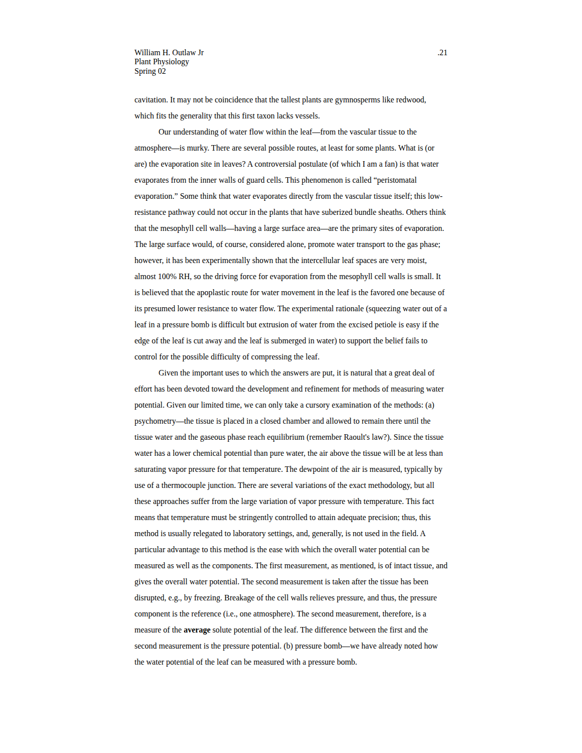William H. Outlaw Jr
Plant Physiology
Spring 02
.21
cavitation. It may not be coincidence that the tallest plants are gymnosperms like redwood, which fits the generality that this first taxon lacks vessels.
Our understanding of water flow within the leaf—from the vascular tissue to the atmosphere—is murky. There are several possible routes, at least for some plants. What is (or are) the evaporation site in leaves? A controversial postulate (of which I am a fan) is that water evaporates from the inner walls of guard cells. This phenomenon is called “peristomatal evaporation.” Some think that water evaporates directly from the vascular tissue itself; this low-resistance pathway could not occur in the plants that have suberized bundle sheaths. Others think that the mesophyll cell walls—having a large surface area—are the primary sites of evaporation. The large surface would, of course, considered alone, promote water transport to the gas phase; however, it has been experimentally shown that the intercellular leaf spaces are very moist, almost 100% RH, so the driving force for evaporation from the mesophyll cell walls is small. It is believed that the apoplastic route for water movement in the leaf is the favored one because of its presumed lower resistance to water flow. The experimental rationale (squeezing water out of a leaf in a pressure bomb is difficult but extrusion of water from the excised petiole is easy if the edge of the leaf is cut away and the leaf is submerged in water) to support the belief fails to control for the possible difficulty of compressing the leaf.
Given the important uses to which the answers are put, it is natural that a great deal of effort has been devoted toward the development and refinement for methods of measuring water potential. Given our limited time, we can only take a cursory examination of the methods: (a) psychometry—the tissue is placed in a closed chamber and allowed to remain there until the tissue water and the gaseous phase reach equilibrium (remember Raoult's law?). Since the tissue water has a lower chemical potential than pure water, the air above the tissue will be at less than saturating vapor pressure for that temperature. The dewpoint of the air is measured, typically by use of a thermocouple junction. There are several variations of the exact methodology, but all these approaches suffer from the large variation of vapor pressure with temperature. This fact means that temperature must be stringently controlled to attain adequate precision; thus, this method is usually relegated to laboratory settings, and, generally, is not used in the field. A particular advantage to this method is the ease with which the overall water potential can be measured as well as the components. The first measurement, as mentioned, is of intact tissue, and gives the overall water potential. The second measurement is taken after the tissue has been disrupted, e.g., by freezing. Breakage of the cell walls relieves pressure, and thus, the pressure component is the reference (i.e., one atmosphere). The second measurement, therefore, is a measure of the average solute potential of the leaf. The difference between the first and the second measurement is the pressure potential. (b) pressure bomb—we have already noted how the water potential of the leaf can be measured with a pressure bomb.